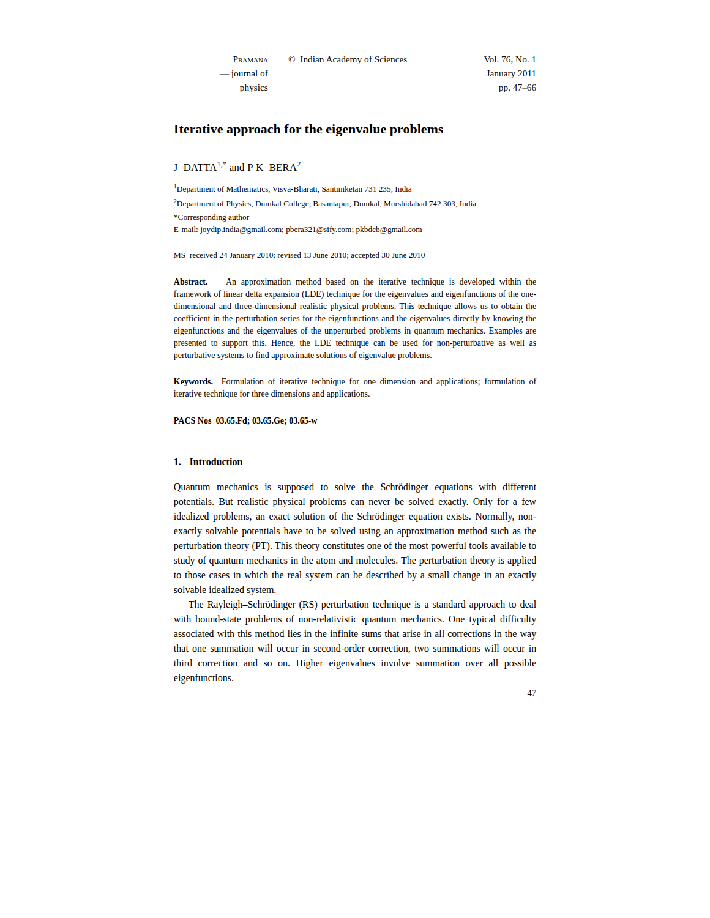| Pramana — journal of physics | © Indian Academy of Sciences | Vol. 76, No. 1 January 2011 pp. 47–66 |
Iterative approach for the eigenvalue problems
J DATTA1,* and P K BERA2
1Department of Mathematics, Visva-Bharati, Santiniketan 731 235, India
2Department of Physics, Dumkal College, Basantapur, Dumkal, Murshidabad 742 303, India
*Corresponding author
E-mail: joydip.india@gmail.com; pbera321@sify.com; pkbdcb@gmail.com
MS received 24 January 2010; revised 13 June 2010; accepted 30 June 2010
Abstract. An approximation method based on the iterative technique is developed within the framework of linear delta expansion (LDE) technique for the eigenvalues and eigenfunctions of the one-dimensional and three-dimensional realistic physical problems. This technique allows us to obtain the coefficient in the perturbation series for the eigenfunctions and the eigenvalues directly by knowing the eigenfunctions and the eigenvalues of the unperturbed problems in quantum mechanics. Examples are presented to support this. Hence, the LDE technique can be used for non-perturbative as well as perturbative systems to find approximate solutions of eigenvalue problems.
Keywords. Formulation of iterative technique for one dimension and applications; formulation of iterative technique for three dimensions and applications.
PACS Nos 03.65.Fd; 03.65.Ge; 03.65-w
1. Introduction
Quantum mechanics is supposed to solve the Schrödinger equations with different potentials. But realistic physical problems can never be solved exactly. Only for a few idealized problems, an exact solution of the Schrödinger equation exists. Normally, non-exactly solvable potentials have to be solved using an approximation method such as the perturbation theory (PT). This theory constitutes one of the most powerful tools available to study of quantum mechanics in the atom and molecules. The perturbation theory is applied to those cases in which the real system can be described by a small change in an exactly solvable idealized system.
The Rayleigh–Schrödinger (RS) perturbation technique is a standard approach to deal with bound-state problems of non-relativistic quantum mechanics. One typical difficulty associated with this method lies in the infinite sums that arise in all corrections in the way that one summation will occur in second-order correction, two summations will occur in third correction and so on. Higher eigenvalues involve summation over all possible eigenfunctions.
47